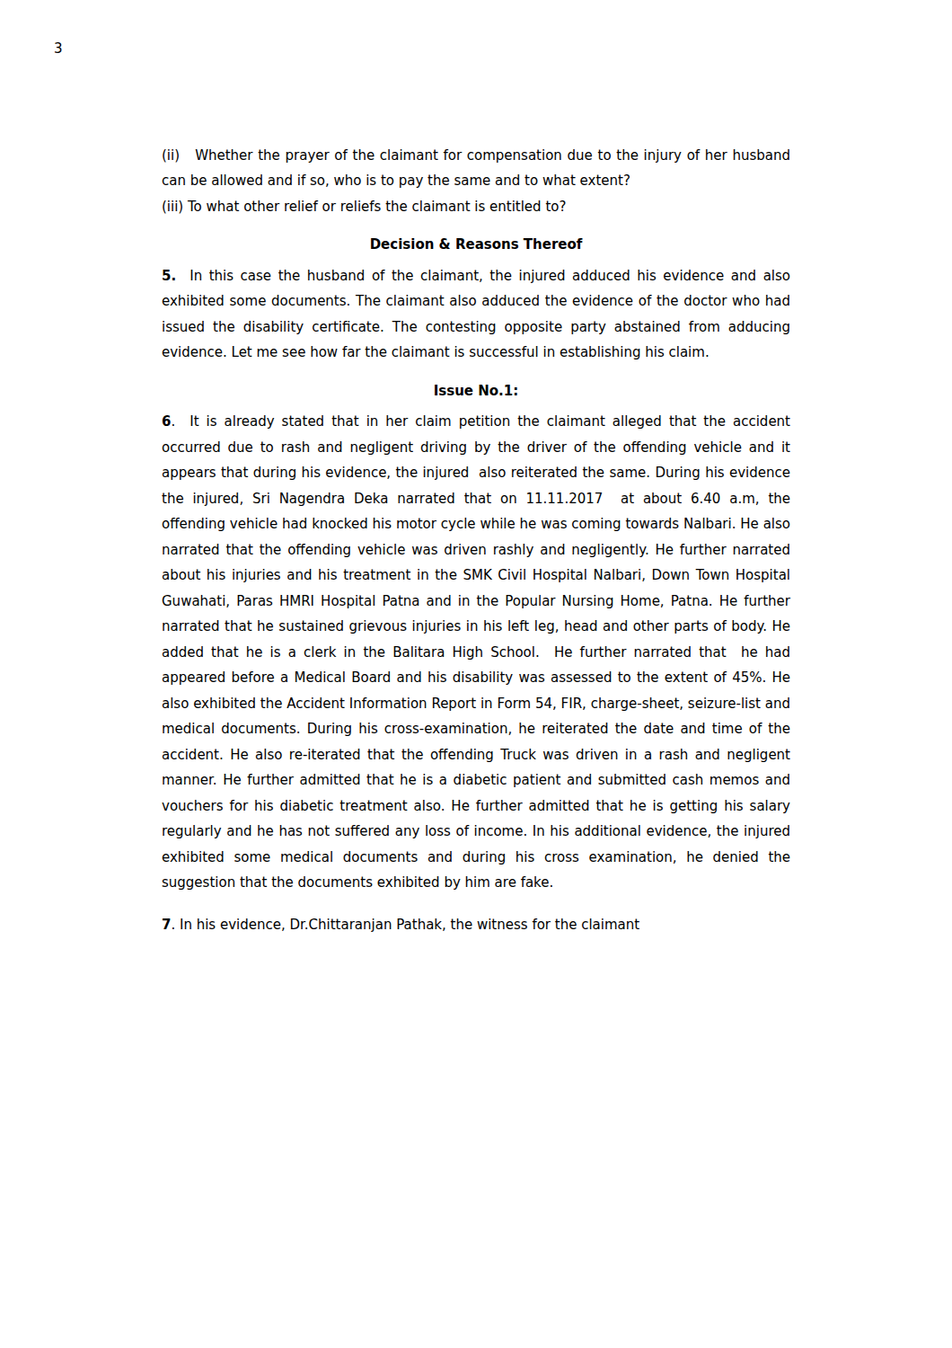3
(ii) Whether the prayer of the claimant for compensation due to the injury of her husband can be allowed and if so, who is to pay the same and to what extent?
(iii) To what other relief or reliefs the claimant is entitled to?
Decision & Reasons Thereof
5. In this case the husband of the claimant, the injured adduced his evidence and also exhibited some documents. The claimant also adduced the evidence of the doctor who had issued the disability certificate. The contesting opposite party abstained from adducing evidence. Let me see how far the claimant is successful in establishing his claim.
Issue No.1:
6. It is already stated that in her claim petition the claimant alleged that the accident occurred due to rash and negligent driving by the driver of the offending vehicle and it appears that during his evidence, the injured also reiterated the same. During his evidence the injured, Sri Nagendra Deka narrated that on 11.11.2017 at about 6.40 a.m, the offending vehicle had knocked his motor cycle while he was coming towards Nalbari. He also narrated that the offending vehicle was driven rashly and negligently. He further narrated about his injuries and his treatment in the SMK Civil Hospital Nalbari, Down Town Hospital Guwahati, Paras HMRI Hospital Patna and in the Popular Nursing Home, Patna. He further narrated that he sustained grievous injuries in his left leg, head and other parts of body. He added that he is a clerk in the Balitara High School. He further narrated that he had appeared before a Medical Board and his disability was assessed to the extent of 45%. He also exhibited the Accident Information Report in Form 54, FIR, charge-sheet, seizure-list and medical documents. During his cross-examination, he reiterated the date and time of the accident. He also re-iterated that the offending Truck was driven in a rash and negligent manner. He further admitted that he is a diabetic patient and submitted cash memos and vouchers for his diabetic treatment also. He further admitted that he is getting his salary regularly and he has not suffered any loss of income. In his additional evidence, the injured exhibited some medical documents and during his cross examination, he denied the suggestion that the documents exhibited by him are fake.
7. In his evidence, Dr.Chittaranjan Pathak, the witness for the claimant